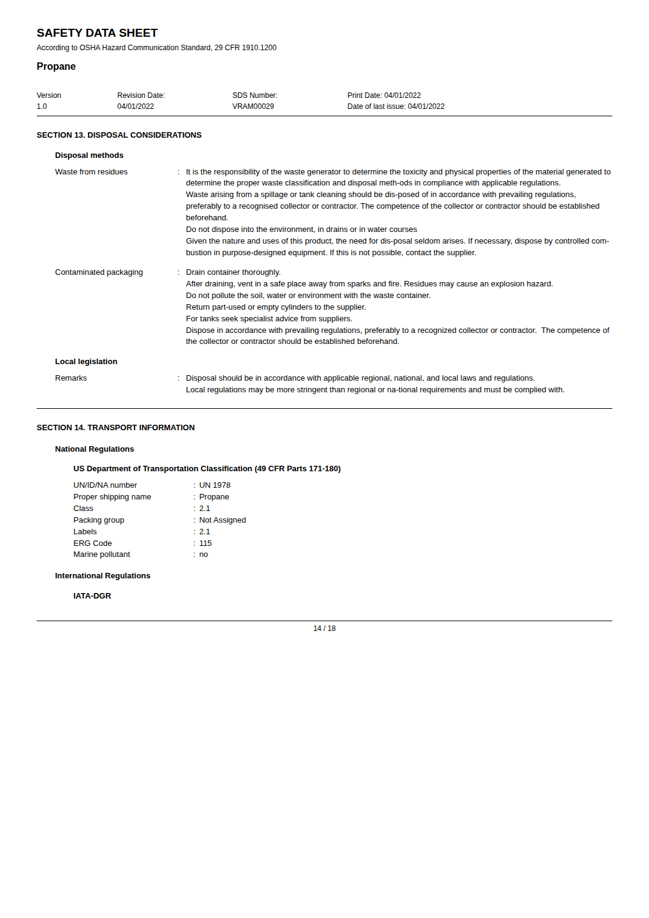SAFETY DATA SHEET
According to OSHA Hazard Communication Standard, 29 CFR 1910.1200
Propane
| Version 1.0 | Revision Date: 04/01/2022 | SDS Number: VRAM00029 | Print Date: 04/01/2022 Date of last issue: 04/01/2022 |
SECTION 13. DISPOSAL CONSIDERATIONS
Disposal methods
| Waste from residues | : | It is the responsibility of the waste generator to determine the toxicity and physical properties of the material generated to determine the proper waste classification and disposal meth-ods in compliance with applicable regulations. Waste arising from a spillage or tank cleaning should be dis-posed of in accordance with prevailing regulations, preferably to a recognised collector or contractor. The competence of the collector or contractor should be established beforehand. Do not dispose into the environment, in drains or in water courses Given the nature and uses of this product, the need for dis-posal seldom arises. If necessary, dispose by controlled com-bustion in purpose-designed equipment. If this is not possible, contact the supplier. |
| Contaminated packaging | : | Drain container thoroughly. After draining, vent in a safe place away from sparks and fire. Residues may cause an explosion hazard. Do not pollute the soil, water or environment with the waste container. Return part-used or empty cylinders to the supplier. For tanks seek specialist advice from suppliers. Dispose in accordance with prevailing regulations, preferably to a recognized collector or contractor. The competence of the collector or contractor should be established beforehand. |
Local legislation
| Remarks | : | Disposal should be in accordance with applicable regional, national, and local laws and regulations. Local regulations may be more stringent than regional or na-tional requirements and must be complied with. |
SECTION 14. TRANSPORT INFORMATION
National Regulations
US Department of Transportation Classification (49 CFR Parts 171-180)
| UN/ID/NA number | : | UN 1978 |
| Proper shipping name | : | Propane |
| Class | : | 2.1 |
| Packing group | : | Not Assigned |
| Labels | : | 2.1 |
| ERG Code | : | 115 |
| Marine pollutant | : | no |
International Regulations
IATA-DGR
14 / 18